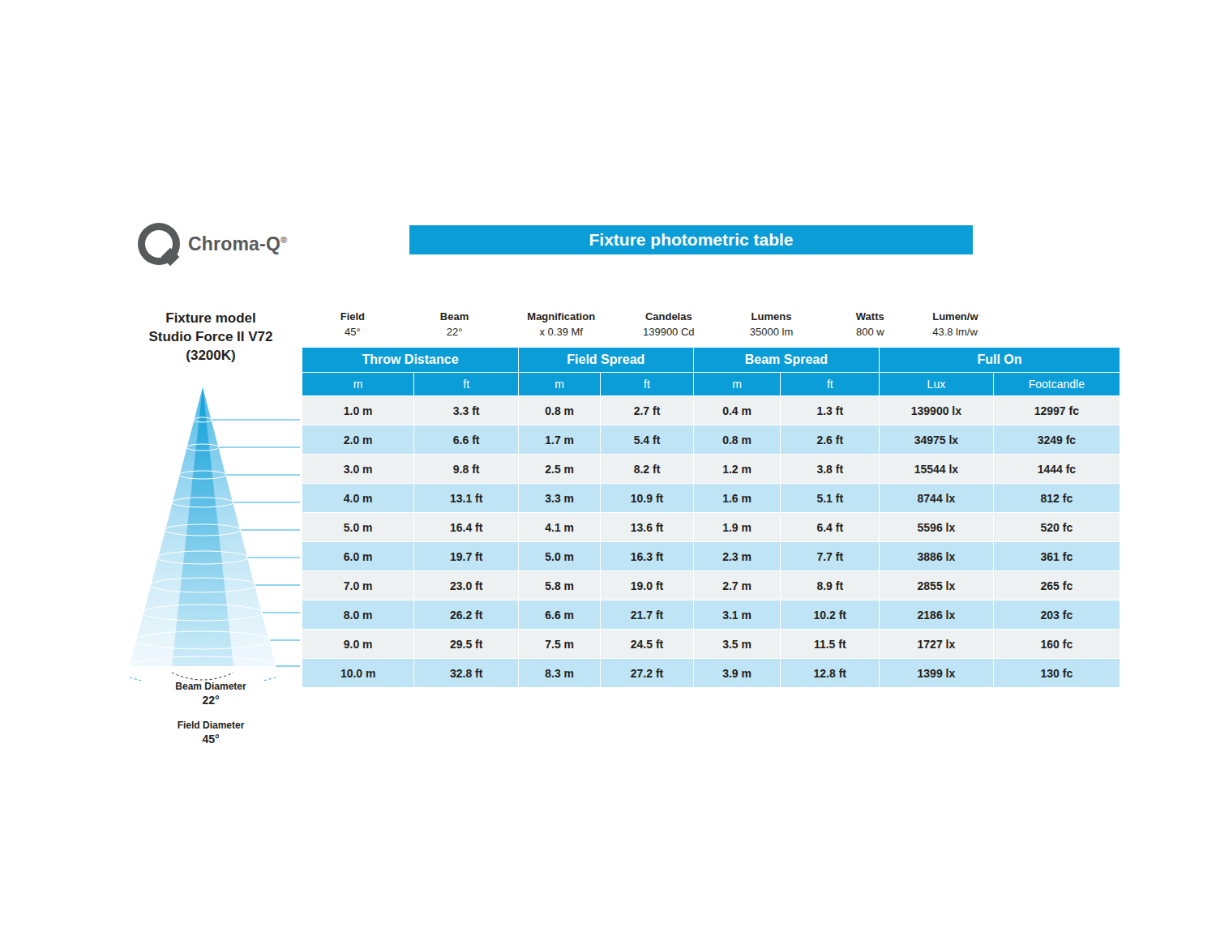Chroma-Q®
Fixture photometric table
Fixture model
Studio Force II V72
(3200K)
Beam Diameter 22°
Field Diameter 45°
Field
45°
Beam
22°
Magnification
x 0.39 Mf
Candelas
139900 Cd
Lumens
35000 lm
Watts
800 w
Lumen/w
43.8 lm/w
| Throw Distance | Field Spread | Beam Spread | Full On |
| --- | --- | --- | --- |
| m | ft | m | ft | m | ft | Lux | Footcandle |
| 1.0 m | 3.3 ft | 0.8 m | 2.7 ft | 0.4 m | 1.3 ft | 139900 lx | 12997 fc |
| 2.0 m | 6.6 ft | 1.7 m | 5.4 ft | 0.8 m | 2.6 ft | 34975 lx | 3249 fc |
| 3.0 m | 9.8 ft | 2.5 m | 8.2 ft | 1.2 m | 3.8 ft | 15544 lx | 1444 fc |
| 4.0 m | 13.1 ft | 3.3 m | 10.9 ft | 1.6 m | 5.1 ft | 8744 lx | 812 fc |
| 5.0 m | 16.4 ft | 4.1 m | 13.6 ft | 1.9 m | 6.4 ft | 5596 lx | 520 fc |
| 6.0 m | 19.7 ft | 5.0 m | 16.3 ft | 2.3 m | 7.7 ft | 3886 lx | 361 fc |
| 7.0 m | 23.0 ft | 5.8 m | 19.0 ft | 2.7 m | 8.9 ft | 2855 lx | 265 fc |
| 8.0 m | 26.2 ft | 6.6 m | 21.7 ft | 3.1 m | 10.2 ft | 2186 lx | 203 fc |
| 9.0 m | 29.5 ft | 7.5 m | 24.5 ft | 3.5 m | 11.5 ft | 1727 lx | 160 fc |
| 10.0 m | 32.8 ft | 8.3 m | 27.2 ft | 3.9 m | 12.8 ft | 1399 lx | 130 fc |